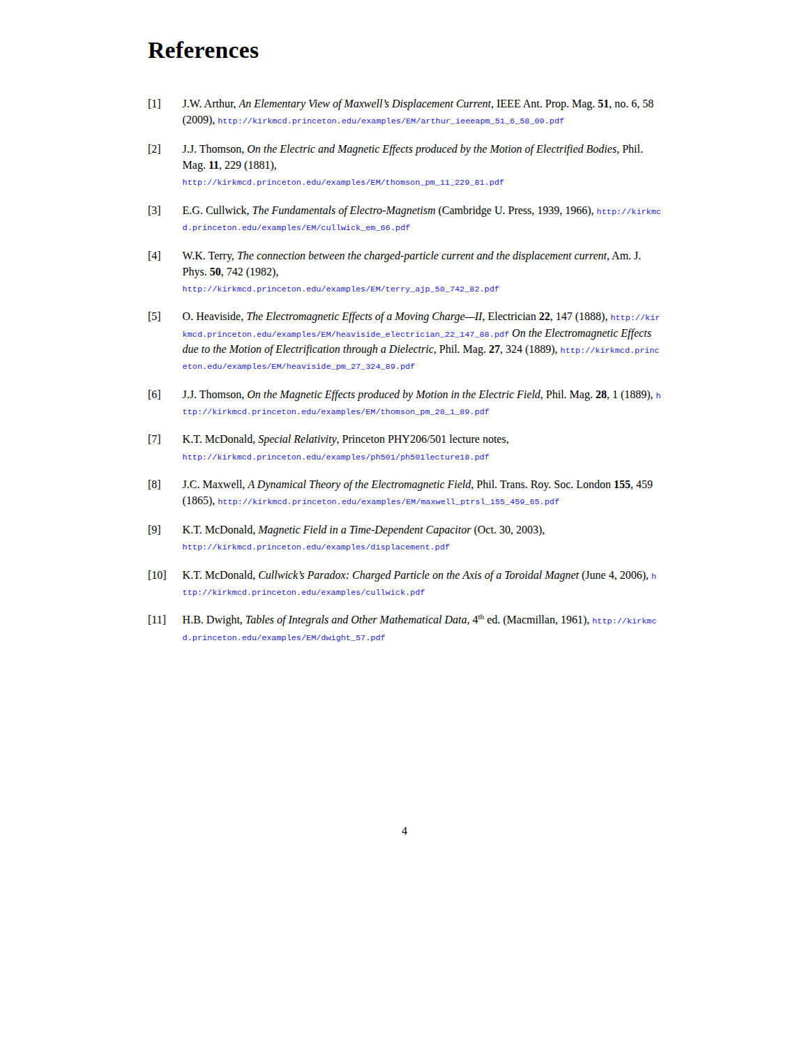References
[1] J.W. Arthur, An Elementary View of Maxwell’s Displacement Current, IEEE Ant. Prop. Mag. 51, no. 6, 58 (2009), http://kirkmcd.princeton.edu/examples/EM/arthur_ieeeapm_51_6_58_09.pdf
[2] J.J. Thomson, On the Electric and Magnetic Effects produced by the Motion of Electrified Bodies, Phil. Mag. 11, 229 (1881),
http://kirkmcd.princeton.edu/examples/EM/thomson_pm_11_229_81.pdf
[3] E.G. Cullwick, The Fundamentals of Electro-Magnetism (Cambridge U. Press, 1939, 1966), http://kirkmcd.princeton.edu/examples/EM/cullwick_em_66.pdf
[4] W.K. Terry, The connection between the charged-particle current and the displacement current, Am. J. Phys. 50, 742 (1982),
http://kirkmcd.princeton.edu/examples/EM/terry_ajp_50_742_82.pdf
[5] O. Heaviside, The Electromagnetic Effects of a Moving Charge—II, Electrician 22, 147 (1888), http://kirkmcd.princeton.edu/examples/EM/heaviside_electrician_22_147_88.pdf On the Electromagnetic Effects due to the Motion of Electrification through a Dielectric, Phil. Mag. 27, 324 (1889), http://kirkmcd.princeton.edu/examples/EM/heaviside_pm_27_324_89.pdf
[6] J.J. Thomson, On the Magnetic Effects produced by Motion in the Electric Field, Phil. Mag. 28, 1 (1889), http://kirkmcd.princeton.edu/examples/EM/thomson_pm_28_1_89.pdf
[7] K.T. McDonald, Special Relativity, Princeton PHY206/501 lecture notes,
http://kirkmcd.princeton.edu/examples/ph501/ph501lecture18.pdf
[8] J.C. Maxwell, A Dynamical Theory of the Electromagnetic Field, Phil. Trans. Roy. Soc. London 155, 459 (1865), http://kirkmcd.princeton.edu/examples/EM/maxwell_ptrsl_155_459_65.pdf
[9] K.T. McDonald, Magnetic Field in a Time-Dependent Capacitor (Oct. 30, 2003),
http://kirkmcd.princeton.edu/examples/displacement.pdf
[10] K.T. McDonald, Cullwick’s Paradox: Charged Particle on the Axis of a Toroidal Magnet (June 4, 2006), http://kirkmcd.princeton.edu/examples/cullwick.pdf
[11] H.B. Dwight, Tables of Integrals and Other Mathematical Data, 4th ed. (Macmillan, 1961), http://kirkmcd.princeton.edu/examples/EM/dwight_57.pdf
4